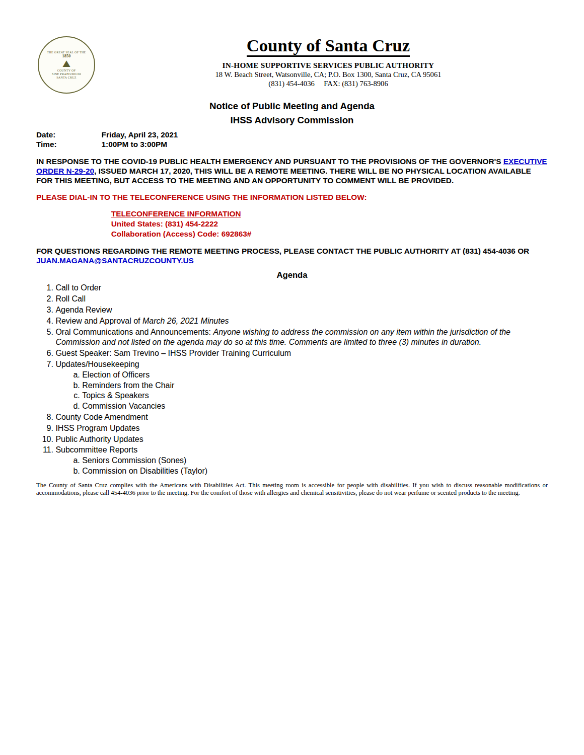THE GREAT SEAL OF THE
1850
⛰
COUNTY OF
SINE PRAEIUDICIO
SANTA CRUZ
County of Santa Cruz
IN-HOME SUPPORTIVE SERVICES PUBLIC AUTHORITY
18 W. Beach Street, Watsonville, CA; P.O. Box 1300, Santa Cruz, CA 95061
(831) 454-4036 FAX: (831) 763-8906
Notice of Public Meeting and Agenda
IHSS Advisory Commission
| Date: | Friday, April 23, 2021 |
| Time: | 1:00PM to 3:00PM |
IN RESPONSE TO THE COVID-19 PUBLIC HEALTH EMERGENCY AND PURSUANT TO THE PROVISIONS OF THE GOVERNOR'S EXECUTIVE ORDER N-29-20, ISSUED MARCH 17, 2020, THIS WILL BE A REMOTE MEETING. THERE WILL BE NO PHYSICAL LOCATION AVAILABLE FOR THIS MEETING, BUT ACCESS TO THE MEETING AND AN OPPORTUNITY TO COMMENT WILL BE PROVIDED.
PLEASE DIAL-IN TO THE TELECONFERENCE USING THE INFORMATION LISTED BELOW:
TELECONFERENCE INFORMATION
United States: (831) 454-2222
Collaboration (Access) Code: 692863#
FOR QUESTIONS REGARDING THE REMOTE MEETING PROCESS, PLEASE CONTACT THE PUBLIC AUTHORITY AT (831) 454-4036 OR JUAN.MAGANA@SANTACRUZCOUNTY.US
Agenda
Call to Order
Roll Call
Agenda Review
Review and Approval of March 26, 2021 Minutes
Oral Communications and Announcements: Anyone wishing to address the commission on any item within the jurisdiction of the Commission and not listed on the agenda may do so at this time. Comments are limited to three (3) minutes in duration.
Guest Speaker: Sam Trevino – IHSS Provider Training Curriculum
Updates/Housekeeping
Election of Officers
Reminders from the Chair
Topics & Speakers
Commission Vacancies
County Code Amendment
IHSS Program Updates
Public Authority Updates
Subcommittee Reports
Seniors Commission (Sones)
Commission on Disabilities (Taylor)
The County of Santa Cruz complies with the Americans with Disabilities Act. This meeting room is accessible for people with disabilities. If you wish to discuss reasonable modifications or accommodations, please call 454-4036 prior to the meeting. For the comfort of those with allergies and chemical sensitivities, please do not wear perfume or scented products to the meeting.